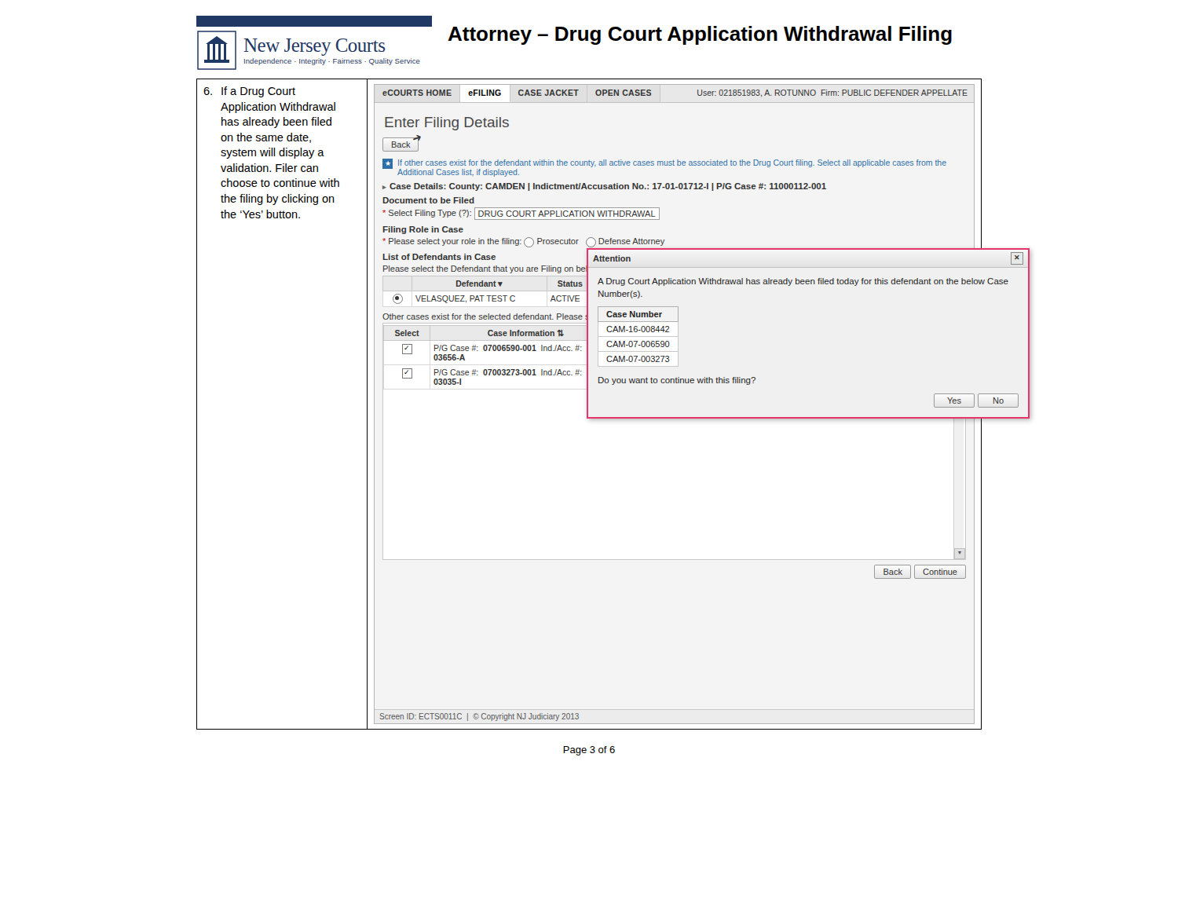New Jersey Courts
Independence · Integrity · Fairness · Quality Service
Attorney – Drug Court Application Withdrawal Filing
| 6. If a Drug Court Application Withdrawal has already been filed on the same date, system will display a validation. Filer can choose to continue with the filing by clicking on the ‘Yes’ button. | eCOURTS HOME eFILING CASE JACKET OPEN CASES User: 021851983, A. ROTUNNO Firm: PUBLIC DEFENDER APPELLATE ➔ Enter Filing Details Back ★ If other cases exist for the defendant within the county, all active cases must be associated to the Drug Court filing. Select all applicable cases from the Additional Cases list, if displayed. ▸ Case Details: County: CAMDEN / Indictment/Accusation No.: 17-01-01712-I / P/G Case #: 11000112-001 Document to be Filed * Select Filing Type (?): DRUG COURT APPLICATION WITHDRAWAL Filing Role in Case * Please select your role in the filing: Prosecutor Defense Attorney List of Defendants in Case Type to filter... Please select the Defendant that you are Filing on behalf of: / / Defendant ▾ / Status / Next Scheduled Event / Judge / Attorney of Record / / --- / --- / --- / --- / --- / --- / / / VELASQUEZ, PAT TEST C / ACTIVE / / CRISONINO, EDWARD J / CRISONINO, EDWARD J / Other cases exist for the selected defendant. Please select all applicable cases: / Select / Case Information ⇅ / Next Scheduled Event / Next Scheduled Event Date / Attorney of Record / / --- / --- / --- / --- / --- / / / P/G Case #: 07006590-001 Ind./Acc. #: 07-11-03656-A / / / / / / P/G Case #: 07003273-001 Ind./Acc. #: 07-09-03035-I / / / / ▲ ▼ Back Continue Attention ✕ A Drug Court Application Withdrawal has already been filed today for this defendant on the below Case Number(s). / Case Number / / --- / / CAM-16-008442 / / CAM-07-006590 / / CAM-07-003273 / Do you want to continue with this filing? Yes No Screen ID: ECTS0011C / © Copyright NJ Judiciary 2013 |
Page 3 of 6